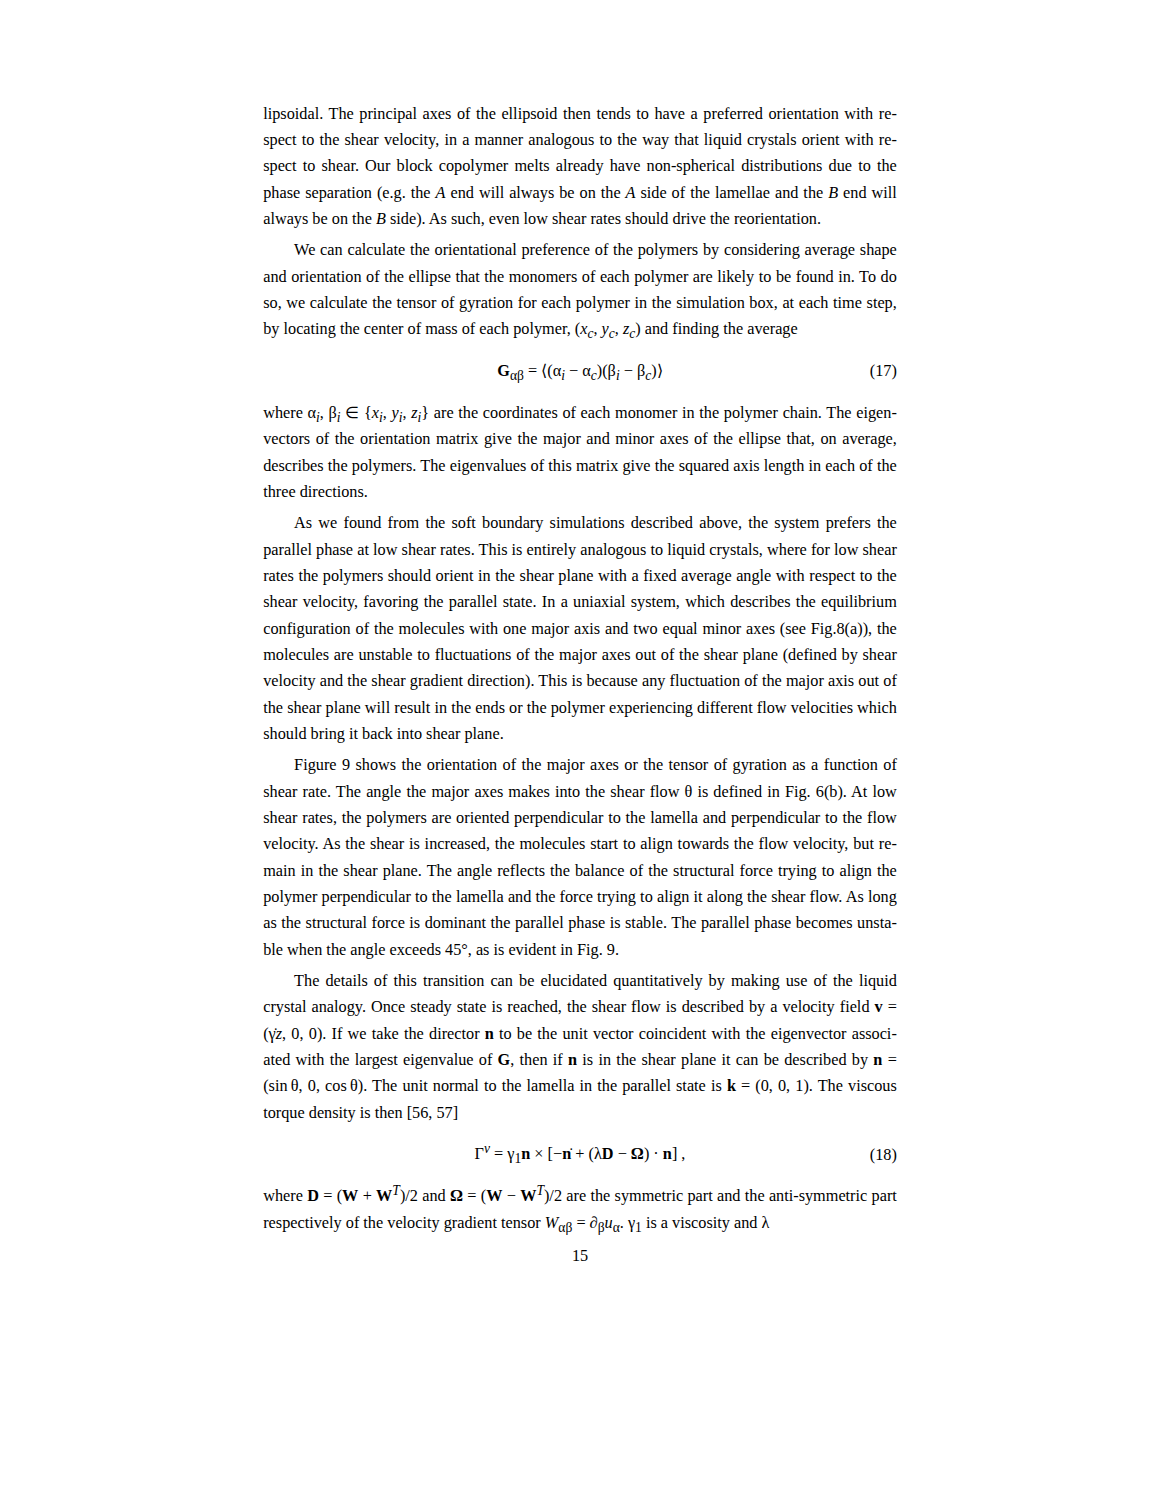lipsoidal. The principal axes of the ellipsoid then tends to have a preferred orientation with respect to the shear velocity, in a manner analogous to the way that liquid crystals orient with respect to shear. Our block copolymer melts already have non-spherical distributions due to the phase separation (e.g. the A end will always be on the A side of the lamellae and the B end will always be on the B side). As such, even low shear rates should drive the reorientation.
We can calculate the orientational preference of the polymers by considering average shape and orientation of the ellipse that the monomers of each polymer are likely to be found in. To do so, we calculate the tensor of gyration for each polymer in the simulation box, at each time step, by locating the center of mass of each polymer, (xc, yc, zc) and finding the average
Gαβ = ⟨(αi − αc)(βi − βc)⟩ (17)
where αi, βi ∈ {xi, yi, zi} are the coordinates of each monomer in the polymer chain. The eigenvectors of the orientation matrix give the major and minor axes of the ellipse that, on average, describes the polymers. The eigenvalues of this matrix give the squared axis length in each of the three directions.
As we found from the soft boundary simulations described above, the system prefers the parallel phase at low shear rates. This is entirely analogous to liquid crystals, where for low shear rates the polymers should orient in the shear plane with a fixed average angle with respect to the shear velocity, favoring the parallel state. In a uniaxial system, which describes the equilibrium configuration of the molecules with one major axis and two equal minor axes (see Fig.8(a)), the molecules are unstable to fluctuations of the major axes out of the shear plane (defined by shear velocity and the shear gradient direction). This is because any fluctuation of the major axis out of the shear plane will result in the ends or the polymer experiencing different flow velocities which should bring it back into shear plane.
Figure 9 shows the orientation of the major axes or the tensor of gyration as a function of shear rate. The angle the major axes makes into the shear flow θ is defined in Fig. 6(b). At low shear rates, the polymers are oriented perpendicular to the lamella and perpendicular to the flow velocity. As the shear is increased, the molecules start to align towards the flow velocity, but remain in the shear plane. The angle reflects the balance of the structural force trying to align the polymer perpendicular to the lamella and the force trying to align it along the shear flow. As long as the structural force is dominant the parallel phase is stable. The parallel phase becomes unstable when the angle exceeds 45°, as is evident in Fig. 9.
The details of this transition can be elucidated quantitatively by making use of the liquid crystal analogy. Once steady state is reached, the shear flow is described by a velocity field v = (γ̇z, 0, 0). If we take the director n to be the unit vector coincident with the eigenvector associated with the largest eigenvalue of G, then if n is in the shear plane it can be described by n = (sin θ, 0, cos θ). The unit normal to the lamella in the parallel state is k = (0, 0, 1). The viscous torque density is then [56, 57]
Γv = γ1n × [−ṅ + (λD − Ω) · n] , (18)
where D = (W + WT)/2 and Ω = (W − WT)/2 are the symmetric part and the anti-symmetric part respectively of the velocity gradient tensor Wαβ = ∂βuα. γ1 is a viscosity and λ
15